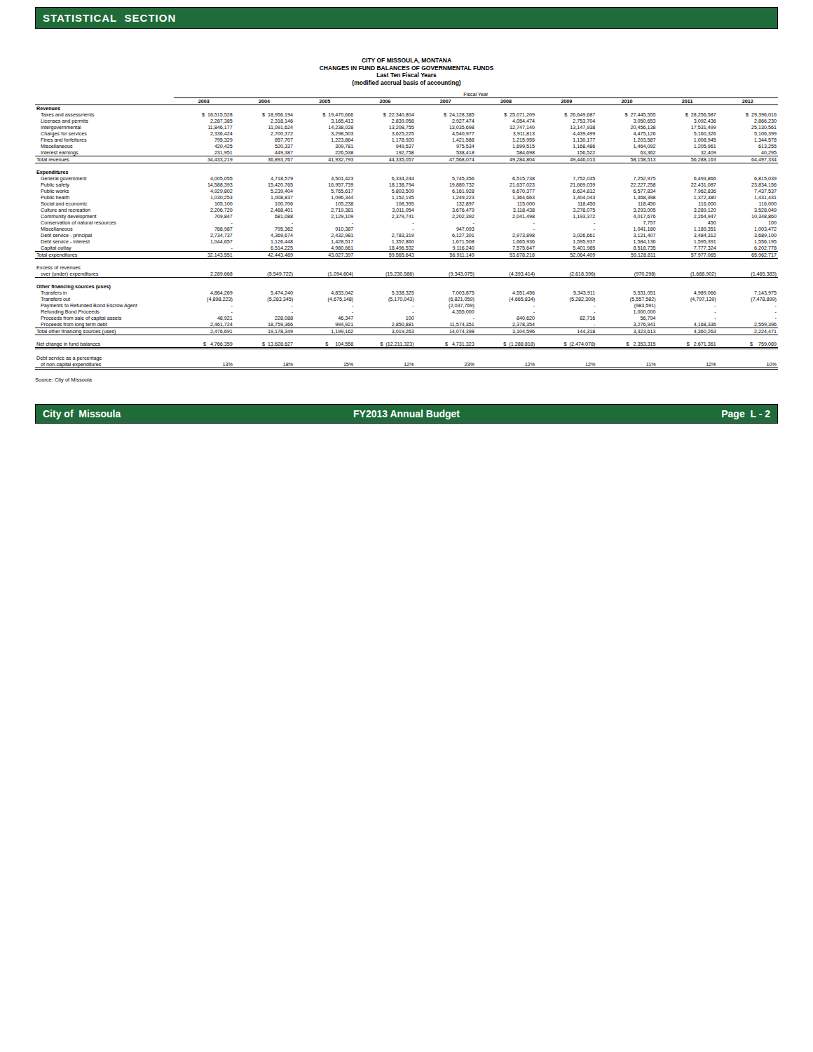STATISTICAL SECTION
CITY OF MISSOULA, MONTANA
CHANGES IN FUND BALANCES OF GOVERNMENTAL FUNDS
Last Ten Fiscal Years
(modified accrual basis of accounting)
| | Fiscal Year |
| | 2003 | 2004 | 2005 | 2006 | 2007 | 2008 | 2009 | 2010 | 2011 | 2012 |
| Revenues | |
| Taxes and assessments | $ 16,515,528 | $ 18,956,194 | $ 19,470,666 | $ 22,340,804 | $ 24,128,385 | $ 25,071,209 | $ 26,649,687 | $ 27,445,555 | $ 28,256,587 | $ 29,396,016 |
| Licenses and permits | 2,287,385 | 2,318,146 | 3,165,413 | 2,839,058 | 2,927,474 | 4,054,474 | 2,753,704 | 3,050,653 | 3,092,436 | 2,866,230 |
| Intergovernmental | 11,846,177 | 11,091,624 | 14,238,028 | 13,208,755 | 13,035,698 | 12,747,140 | 13,147,938 | 20,456,138 | 17,531,499 | 25,130,561 |
| Charges for services | 2,336,424 | 2,700,372 | 3,298,503 | 3,625,225 | 4,540,977 | 3,911,813 | 4,439,499 | 4,475,126 | 5,160,326 | 5,106,399 |
| Fines and forfeitures | 795,329 | 857,707 | 1,223,864 | 1,178,920 | 1,421,588 | 1,215,955 | 1,130,177 | 1,203,587 | 1,008,945 | 1,344,578 |
| Miscellaneous | 420,425 | 520,337 | 309,781 | 949,537 | 975,534 | 1,699,515 | 1,168,486 | 1,464,092 | 1,205,961 | 613,255 |
| Interest earnings | 231,951 | 449,387 | 226,538 | 192,758 | 538,418 | 584,698 | 156,522 | 63,362 | 32,409 | 40,295 |
| Total revenues | 34,433,219 | 36,893,767 | 41,932,793 | 44,335,057 | 47,568,074 | 49,284,804 | 49,446,013 | 58,158,513 | 56,288,163 | 64,497,334 |
| Expenditures | |
| General government | 4,005,055 | 4,718,579 | 4,501,423 | 6,334,244 | 5,745,356 | 6,515,738 | 7,752,035 | 7,252,975 | 6,493,866 | 6,815,039 |
| Public safety | 14,588,393 | 15,420,765 | 16,957,739 | 18,138,794 | 19,880,732 | 21,637,023 | 21,669,039 | 22,227,258 | 22,431,087 | 23,834,156 |
| Public works | 4,929,802 | 5,239,404 | 5,765,617 | 5,803,509 | 6,161,928 | 6,670,377 | 6,624,812 | 6,577,834 | 7,962,836 | 7,437,537 |
| Public health | 1,030,253 | 1,008,837 | 1,096,344 | 1,152,195 | 1,249,223 | 1,364,663 | 1,404,043 | 1,368,398 | 1,372,380 | 1,431,431 |
| Social and economic | 105,100 | 100,706 | 105,238 | 108,395 | 132,897 | 115,000 | 118,450 | 118,450 | 116,000 | 116,000 |
| Culture and recreation | 2,206,720 | 2,468,401 | 2,719,381 | 3,011,054 | 3,676,479 | 3,118,438 | 3,278,075 | 3,293,005 | 3,289,120 | 3,528,049 |
| Community development | 709,847 | 681,088 | 2,129,109 | 2,379,741 | 2,202,392 | 2,041,498 | 1,193,372 | 4,017,676 | 2,264,947 | 10,348,860 |
| Conservation of natural resources | - | - | - | - | - | - | - | 7,757 | 450 | 100 |
| Miscellaneous | 788,987 | 795,362 | 910,387 | - | 947,093 | - | - | 1,041,180 | 1,189,351 | 1,003,472 |
| Debt service - principal | 2,734,737 | 4,369,674 | 2,432,981 | 2,783,319 | 6,127,301 | 2,973,898 | 3,026,661 | 3,121,407 | 3,484,312 | 3,689,100 |
| Debt service - interest | 1,044,657 | 1,126,448 | 1,428,517 | 1,357,860 | 1,671,508 | 1,665,936 | 1,595,937 | 1,584,136 | 1,595,391 | 1,556,195 |
| Capital outlay | - | 6,514,225 | 4,980,661 | 18,496,532 | 9,116,240 | 7,575,647 | 5,401,985 | 8,518,735 | 7,777,324 | 6,202,778 |
| Total expenditures | 32,143,551 | 42,443,489 | 43,027,397 | 59,565,643 | 56,911,149 | 53,678,218 | 52,064,409 | 59,128,811 | 57,977,065 | 65,962,717 |
| Excess of revenues | |
| over (under) expenditures | 2,289,668 | (5,549,722) | (1,094,604) | (15,230,586) | (9,343,075) | (4,393,414) | (2,618,396) | (970,298) | (1,688,902) | (1,465,383) |
| Other financing sources (uses) | |
| Transfers in | 4,864,269 | 5,474,240 | 4,833,042 | 5,338,325 | 7,003,875 | 4,551,456 | 5,343,911 | 5,531,051 | 4,989,066 | 7,143,975 |
| Transfers out | (4,898,223) | (5,283,345) | (4,675,148) | (5,170,043) | (6,821,059) | (4,665,834) | (5,282,309) | (5,557,582) | (4,797,139) | (7,478,899) |
| Payments to Refunded Bond Escrow Agent | - | - | - | - | (2,037,769) | - | - | (983,591) | - | - |
| Refunding Bond Proceeds | - | - | - | - | 4,355,000 | - | - | 1,000,000 | - | - |
| Proceeds from sale of capital assets | 48,921 | 228,088 | 46,347 | 100 | - | 840,620 | 82,716 | 56,794 | - | - |
| Proceeds from long term debt | 2,461,724 | 18,759,366 | 994,921 | 2,850,881 | 11,574,351 | 2,378,354 | - | 3,276,941 | 4,168,336 | 2,559,396 |
| Total other financing sources (uses) | 2,476,691 | 19,178,349 | 1,199,162 | 3,019,263 | 14,074,398 | 3,104,596 | 144,318 | 3,323,613 | 4,360,263 | 2,224,471 |
| Net change in fund balances | $ 4,766,359 | $ 13,628,627 | $ 104,558 | $ (12,211,323) | $ 4,731,323 | $ (1,288,818) | $ (2,474,078) | $ 2,353,315 | $ 2,671,361 | $ 759,089 |
| Debt service as a percentage | |
| of non-capital expenditures | 13% | 18% | 15% | 12% | 23% | 12% | 12% | 11% | 12% | 10% |
Source: City of Missoula
City of Missoula
FY2013 Annual Budget
Page L - 2